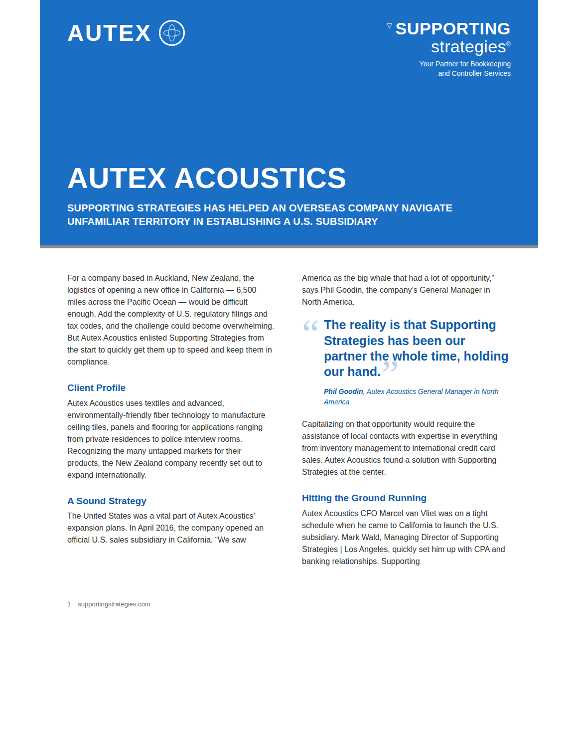AUTEX
▽SUPPORTING
strategies®
Your Partner for Bookkeeping
and Controller Services
AUTEX ACOUSTICS
Supporting Strategies has helped an overseas company navigate unfamiliar territory in establishing a U.S. subsidiary
For a company based in Auckland, New Zealand, the logistics of opening a new office in California — 6,500 miles across the Pacific Ocean — would be difficult enough. Add the complexity of U.S. regulatory filings and tax codes, and the challenge could become overwhelming. But Autex Acoustics enlisted Supporting Strategies from the start to quickly get them up to speed and keep them in compliance.
Client Profile
Autex Acoustics uses textiles and advanced, environmentally-friendly fiber technology to manufacture ceiling tiles, panels and flooring for applications ranging from private residences to police interview rooms. Recognizing the many untapped markets for their products, the New Zealand company recently set out to expand internationally.
A Sound Strategy
The United States was a vital part of Autex Acoustics’ expansion plans. In April 2016, the company opened an official U.S. sales subsidiary in California. “We saw
America as the big whale that had a lot of opportunity,” says Phil Goodin, the company’s General Manager in North America.
“
The reality is that Supporting Strategies has been our partner the whole time, holding our hand.
”
Phil Goodin, Autex Acoustics General Manager in North America
Capitalizing on that opportunity would require the assistance of local contacts with expertise in everything from inventory management to international credit card sales. Autex Acoustics found a solution with Supporting Strategies at the center.
Hitting the Ground Running
Autex Acoustics CFO Marcel van Vliet was on a tight schedule when he came to California to launch the U.S. subsidiary. Mark Wald, Managing Director of Supporting Strategies | Los Angeles, quickly set him up with CPA and banking relationships. Supporting
1 supportingstrategies.com